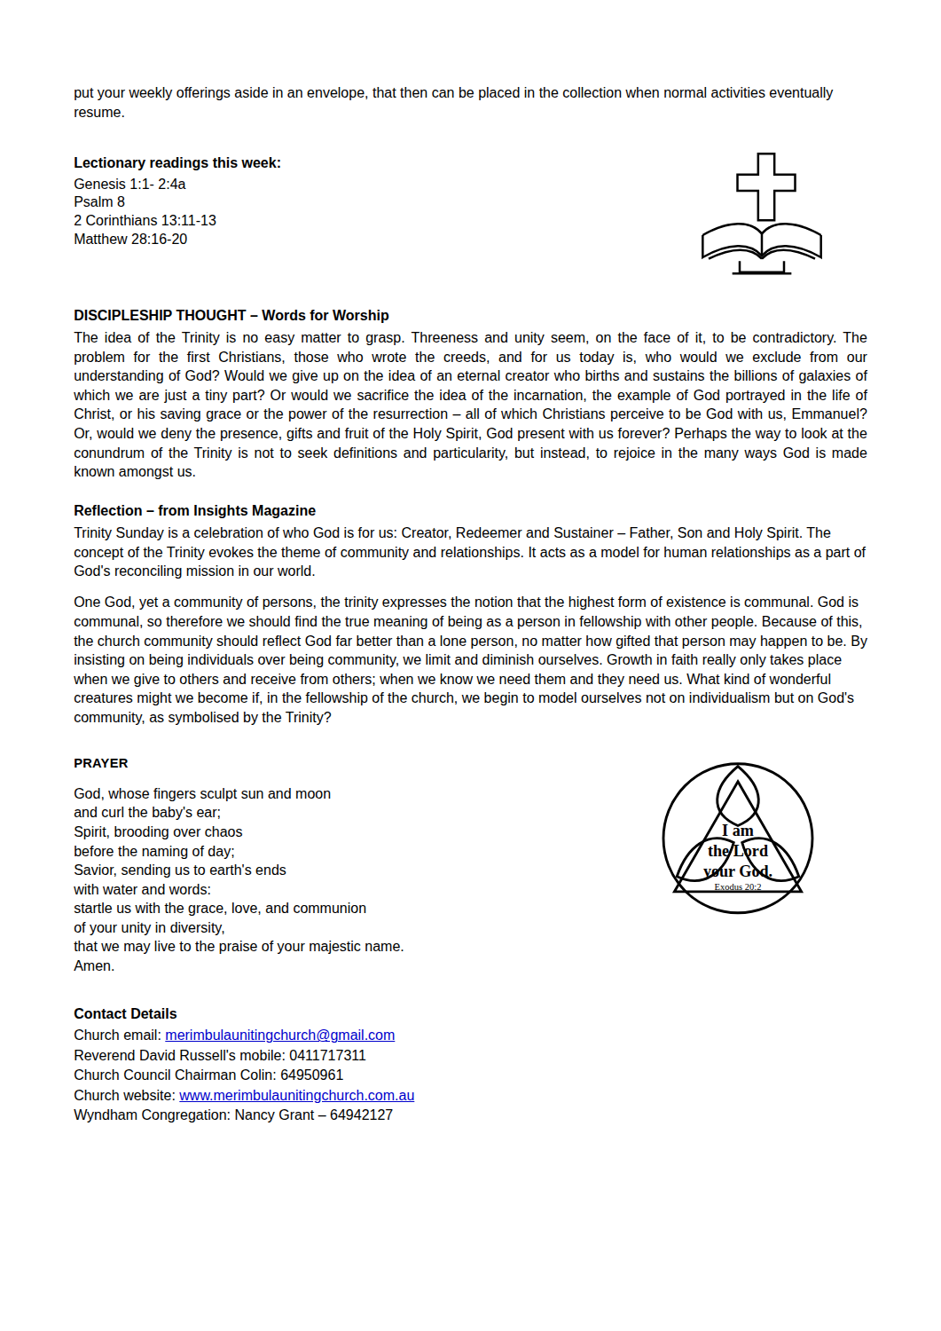put your weekly offerings aside in an envelope, that then can be placed in the collection when normal activities eventually resume.
Lectionary readings this week:
Genesis 1:1- 2:4a
Psalm 8
2 Corinthians 13:11-13
Matthew 28:16-20
DISCIPLESHIP THOUGHT – Words for Worship
The idea of the Trinity is no easy matter to grasp. Threeness and unity seem, on the face of it, to be contradictory. The problem for the first Christians, those who wrote the creeds, and for us today is, who would we exclude from our understanding of God? Would we give up on the idea of an eternal creator who births and sustains the billions of galaxies of which we are just a tiny part? Or would we sacrifice the idea of the incarnation, the example of God portrayed in the life of Christ, or his saving grace or the power of the resurrection – all of which Christians perceive to be God with us, Emmanuel? Or, would we deny the presence, gifts and fruit of the Holy Spirit, God present with us forever? Perhaps the way to look at the conundrum of the Trinity is not to seek definitions and particularity, but instead, to rejoice in the many ways God is made known amongst us.
Reflection – from Insights Magazine
Trinity Sunday is a celebration of who God is for us: Creator, Redeemer and Sustainer – Father, Son and Holy Spirit. The concept of the Trinity evokes the theme of community and relationships. It acts as a model for human relationships as a part of God's reconciling mission in our world.
One God, yet a community of persons, the trinity expresses the notion that the highest form of existence is communal. God is communal, so therefore we should find the true meaning of being as a person in fellowship with other people. Because of this, the church community should reflect God far better than a lone person, no matter how gifted that person may happen to be. By insisting on being individuals over being community, we limit and diminish ourselves. Growth in faith really only takes place when we give to others and receive from others; when we know we need them and they need us. What kind of wonderful creatures might we become if, in the fellowship of the church, we begin to model ourselves not on individualism but on God's community, as symbolised by the Trinity?
I am the Lord your God. Exodus 20:2
PRAYER
God, whose fingers sculpt sun and moon
and curl the baby's ear;
Spirit, brooding over chaos
before the naming of day;
Savior, sending us to earth's ends
with water and words:
startle us with the grace, love, and communion
of your unity in diversity,
that we may live to the praise of your majestic name.
Amen.
Contact Details
Church email: merimbulaunitingchurch@gmail.com
Reverend David Russell's mobile: 0411717311
Church Council Chairman Colin: 64950961
Church website: www.merimbulaunitingchurch.com.au
Wyndham Congregation: Nancy Grant – 64942127